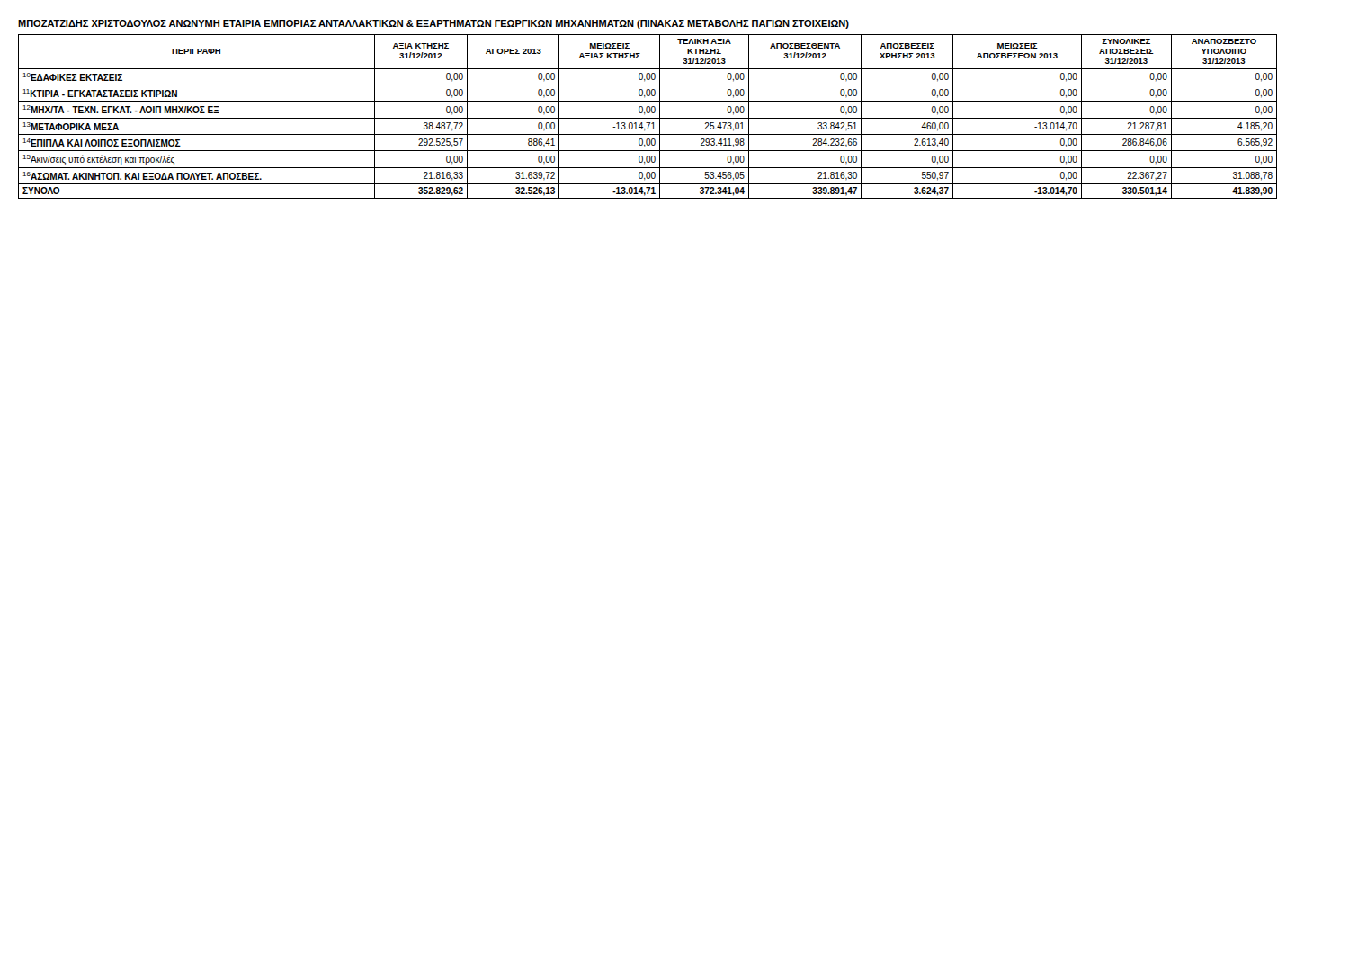ΜΠΟΖΑΤΖΙΔΗΣ ΧΡΙΣΤΟΔΟΥΛΟΣ ΑΝΩΝΥΜΗ ΕΤΑΙΡΙΑ ΕΜΠΟΡΙΑΣ ΑΝΤΑΛΛΑΚΤΙΚΩΝ & ΕΞΑΡΤΗΜΑΤΩΝ ΓΕΩΡΓΙΚΩΝ ΜΗΧΑΝΗΜΑΤΩΝ (ΠΙΝΑΚΑΣ ΜΕΤΑΒΟΛΗΣ ΠΑΓΙΩΝ ΣΤΟΙΧΕΙΩΝ)
| ΠΕΡΙΓΡΑΦΗ | ΑΞΙΑ ΚΤΗΣΗΣ 31/12/2012 | ΑΓΟΡΕΣ 2013 | ΜΕΙΩΣΕΙΣ ΑΞΙΑΣ ΚΤΗΣΗΣ | ΤΕΛΙΚΗ ΑΞΙΑ ΚΤΗΣΗΣ 31/12/2013 | ΑΠΟΣΒΕΣΘΕΝΤΑ 31/12/2012 | ΑΠΟΣΒΕΣΕΙΣ ΧΡΗΣΗΣ 2013 | ΜΕΙΩΣΕΙΣ ΑΠΟΣΒΕΣΕΩΝ 2013 | ΣΥΝΟΛΙΚΕΣ ΑΠΟΣΒΕΣΕΙΣ 31/12/2013 | ΑΝΑΠΟΣΒΕΣΤΟ ΥΠΟΛΟΙΠΟ 31/12/2013 |
| --- | --- | --- | --- | --- | --- | --- | --- | --- | --- |
| 10 ΕΔΑΦΙΚΕΣ ΕΚΤΑΣΕΙΣ | 0,00 | 0,00 | 0,00 | 0,00 | 0,00 | 0,00 | 0,00 | 0,00 | 0,00 |
| 11 ΚΤΙΡΙΑ - ΕΓΚΑΤΑΣΤΑΣΕΙΣ ΚΤΙΡΙΩΝ | 0,00 | 0,00 | 0,00 | 0,00 | 0,00 | 0,00 | 0,00 | 0,00 | 0,00 |
| 12 ΜΗΧ/ΤΑ - ΤΕΧΝ. ΕΓΚΑΤ. - ΛΟΙΠ ΜΗΧ/ΚΟΣ ΕΞ | 0,00 | 0,00 | 0,00 | 0,00 | 0,00 | 0,00 | 0,00 | 0,00 | 0,00 |
| 13 ΜΕΤΑΦΟΡΙΚΑ ΜΕΣΑ | 38.487,72 | 0,00 | -13.014,71 | 25.473,01 | 33.842,51 | 460,00 | -13.014,70 | 21.287,81 | 4.185,20 |
| 14 ΕΠΙΠΛΑ ΚΑΙ ΛΟΙΠΟΣ ΕΞΟΠΛΙΣΜΟΣ | 292.525,57 | 886,41 | 0,00 | 293.411,98 | 284.232,66 | 2.613,40 | 0,00 | 286.846,06 | 6.565,92 |
| 15 Ακιν/σεις υπό εκτέλεση και προκ/λές | 0,00 | 0,00 | 0,00 | 0,00 | 0,00 | 0,00 | 0,00 | 0,00 | 0,00 |
| 16 ΑΣΩΜΑΤ. ΑΚΙΝΗΤΟΠ. ΚΑΙ ΕΞΟΔΑ ΠΟΛΥΕΤ. ΑΠΟΣΒΕΣ. | 21.816,33 | 31.639,72 | 0,00 | 53.456,05 | 21.816,30 | 550,97 | 0,00 | 22.367,27 | 31.088,78 |
| ΣΥΝΟΛΟ | 352.829,62 | 32.526,13 | -13.014,71 | 372.341,04 | 339.891,47 | 3.624,37 | -13.014,70 | 330.501,14 | 41.839,90 |